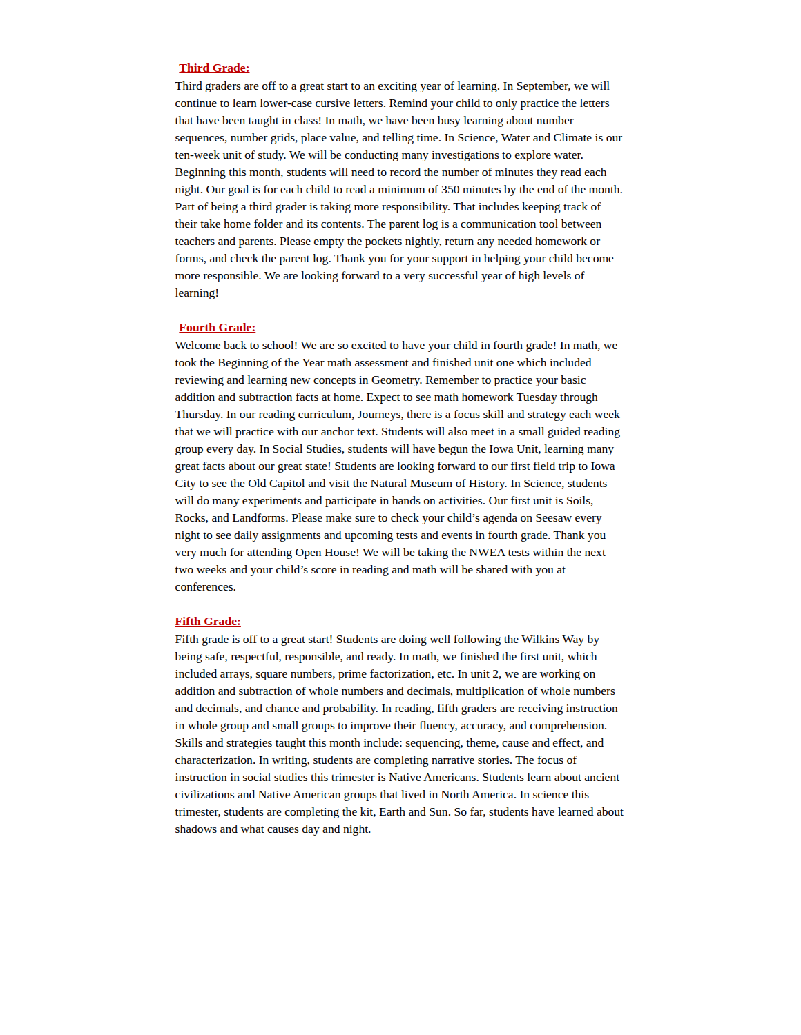Third Grade:
Third graders are off to a great start to an exciting year of learning. In September, we will continue to learn lower-case cursive letters. Remind your child to only practice the letters that have been taught in class! In math, we have been busy learning about number sequences, number grids, place value, and telling time. In Science, Water and Climate is our ten-week unit of study. We will be conducting many investigations to explore water. Beginning this month, students will need to record the number of minutes they read each night. Our goal is for each child to read a minimum of 350 minutes by the end of the month. Part of being a third grader is taking more responsibility. That includes keeping track of their take home folder and its contents. The parent log is a communication tool between teachers and parents. Please empty the pockets nightly, return any needed homework or forms, and check the parent log. Thank you for your support in helping your child become more responsible. We are looking forward to a very successful year of high levels of learning!
Fourth Grade:
Welcome back to school! We are so excited to have your child in fourth grade! In math, we took the Beginning of the Year math assessment and finished unit one which included reviewing and learning new concepts in Geometry. Remember to practice your basic addition and subtraction facts at home. Expect to see math homework Tuesday through Thursday. In our reading curriculum, Journeys, there is a focus skill and strategy each week that we will practice with our anchor text. Students will also meet in a small guided reading group every day. In Social Studies, students will have begun the Iowa Unit, learning many great facts about our great state! Students are looking forward to our first field trip to Iowa City to see the Old Capitol and visit the Natural Museum of History. In Science, students will do many experiments and participate in hands on activities. Our first unit is Soils, Rocks, and Landforms. Please make sure to check your child’s agenda on Seesaw every night to see daily assignments and upcoming tests and events in fourth grade. Thank you very much for attending Open House! We will be taking the NWEA tests within the next two weeks and your child’s score in reading and math will be shared with you at conferences.
Fifth Grade:
Fifth grade is off to a great start! Students are doing well following the Wilkins Way by being safe, respectful, responsible, and ready. In math, we finished the first unit, which included arrays, square numbers, prime factorization, etc. In unit 2, we are working on addition and subtraction of whole numbers and decimals, multiplication of whole numbers and decimals, and chance and probability. In reading, fifth graders are receiving instruction in whole group and small groups to improve their fluency, accuracy, and comprehension. Skills and strategies taught this month include: sequencing, theme, cause and effect, and characterization. In writing, students are completing narrative stories. The focus of instruction in social studies this trimester is Native Americans. Students learn about ancient civilizations and Native American groups that lived in North America. In science this trimester, students are completing the kit, Earth and Sun. So far, students have learned about shadows and what causes day and night.